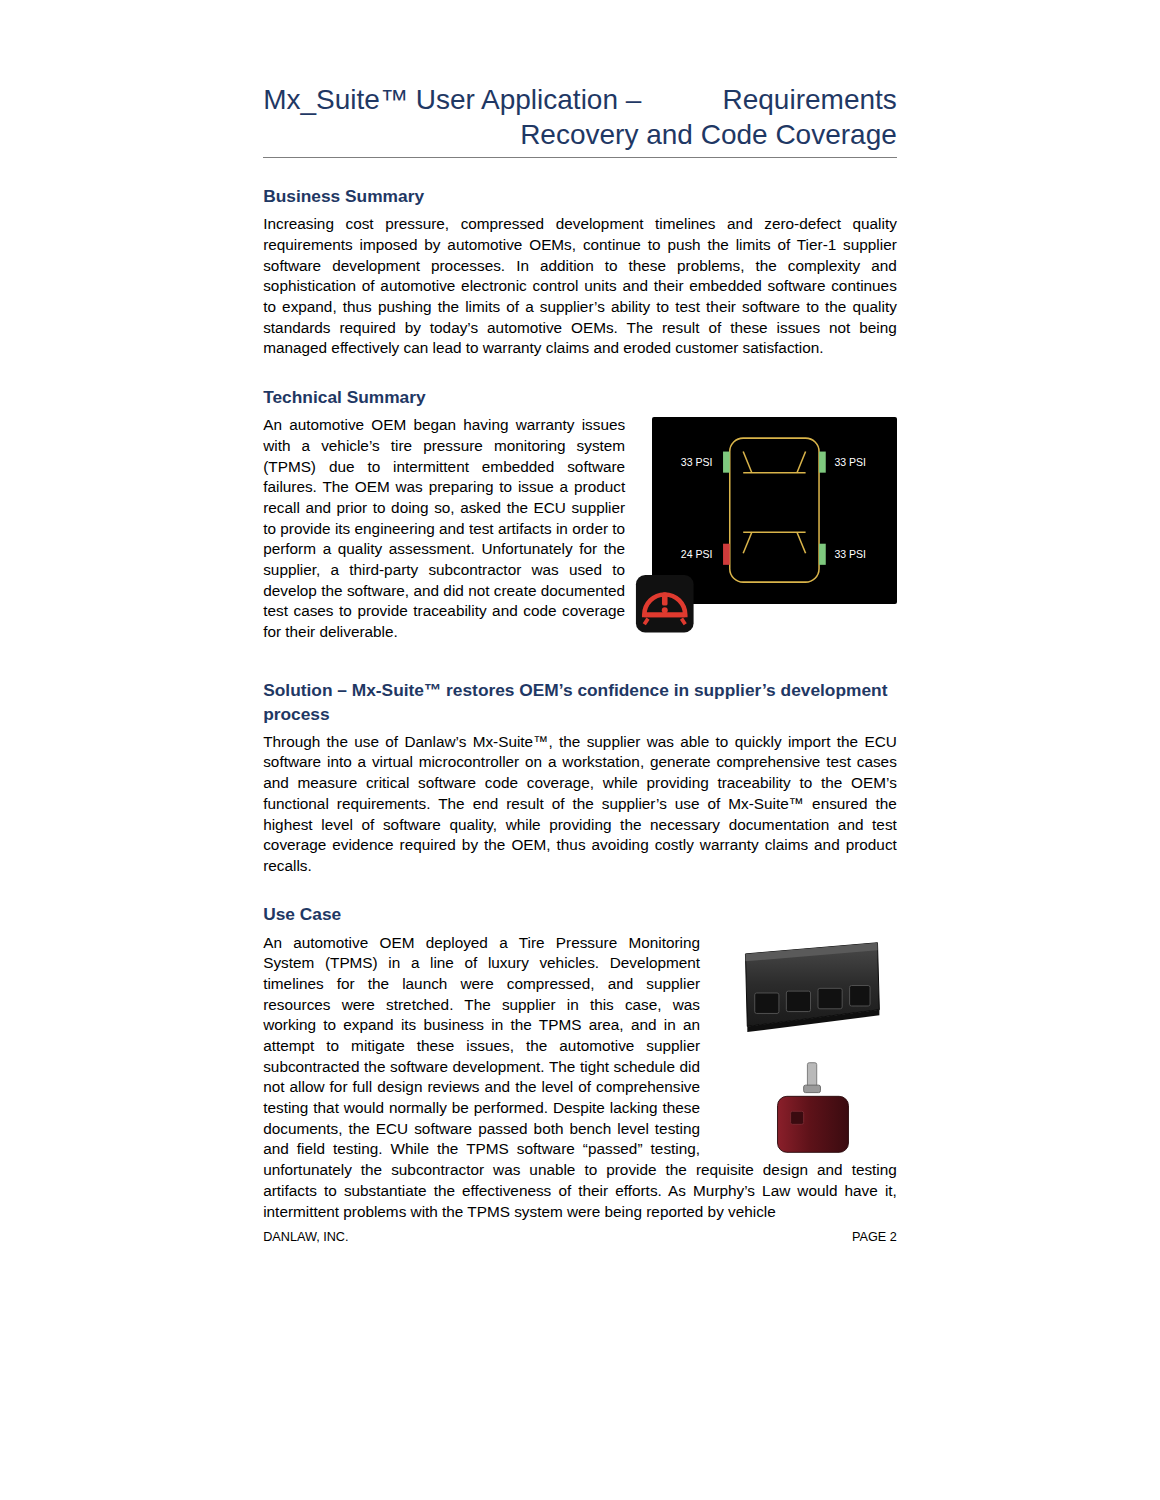Mx_Suite™ User Application – Requirements Recovery and Code Coverage
Business Summary
Increasing cost pressure, compressed development timelines and zero-defect quality requirements imposed by automotive OEMs, continue to push the limits of Tier-1 supplier software development processes. In addition to these problems, the complexity and sophistication of automotive electronic control units and their embedded software continues to expand, thus pushing the limits of a supplier’s ability to test their software to the quality standards required by today’s automotive OEMs. The result of these issues not being managed effectively can lead to warranty claims and eroded customer satisfaction.
Technical Summary
33 PSI 33 PSI 24 PSI 33 PSI
An automotive OEM began having warranty issues with a vehicle’s tire pressure monitoring system (TPMS) due to intermittent embedded software failures. The OEM was preparing to issue a product recall and prior to doing so, asked the ECU supplier to provide its engineering and test artifacts in order to perform a quality assessment. Unfortunately for the supplier, a third-party subcontractor was used to develop the software, and did not create documented test cases to provide traceability and code coverage for their deliverable.
Solution – Mx-Suite™ restores OEM’s confidence in supplier’s development process
Through the use of Danlaw’s Mx-Suite™, the supplier was able to quickly import the ECU software into a virtual microcontroller on a workstation, generate comprehensive test cases and measure critical software code coverage, while providing traceability to the OEM’s functional requirements. The end result of the supplier’s use of Mx-Suite™ ensured the highest level of software quality, while providing the necessary documentation and test coverage evidence required by the OEM, thus avoiding costly warranty claims and product recalls.
Use Case
An automotive OEM deployed a Tire Pressure Monitoring System (TPMS) in a line of luxury vehicles. Development timelines for the launch were compressed, and supplier resources were stretched. The supplier in this case, was working to expand its business in the TPMS area, and in an attempt to mitigate these issues, the automotive supplier subcontracted the software development. The tight schedule did not allow for full design reviews and the level of comprehensive testing that would normally be performed. Despite lacking these documents, the ECU software passed both bench level testing and field testing. While the TPMS software “passed” testing, unfortunately the subcontractor was unable to provide the requisite design and testing artifacts to substantiate the effectiveness of their efforts. As Murphy’s Law would have it, intermittent problems with the TPMS system were being reported by vehicle
DANLAW, INC. PAGE 2